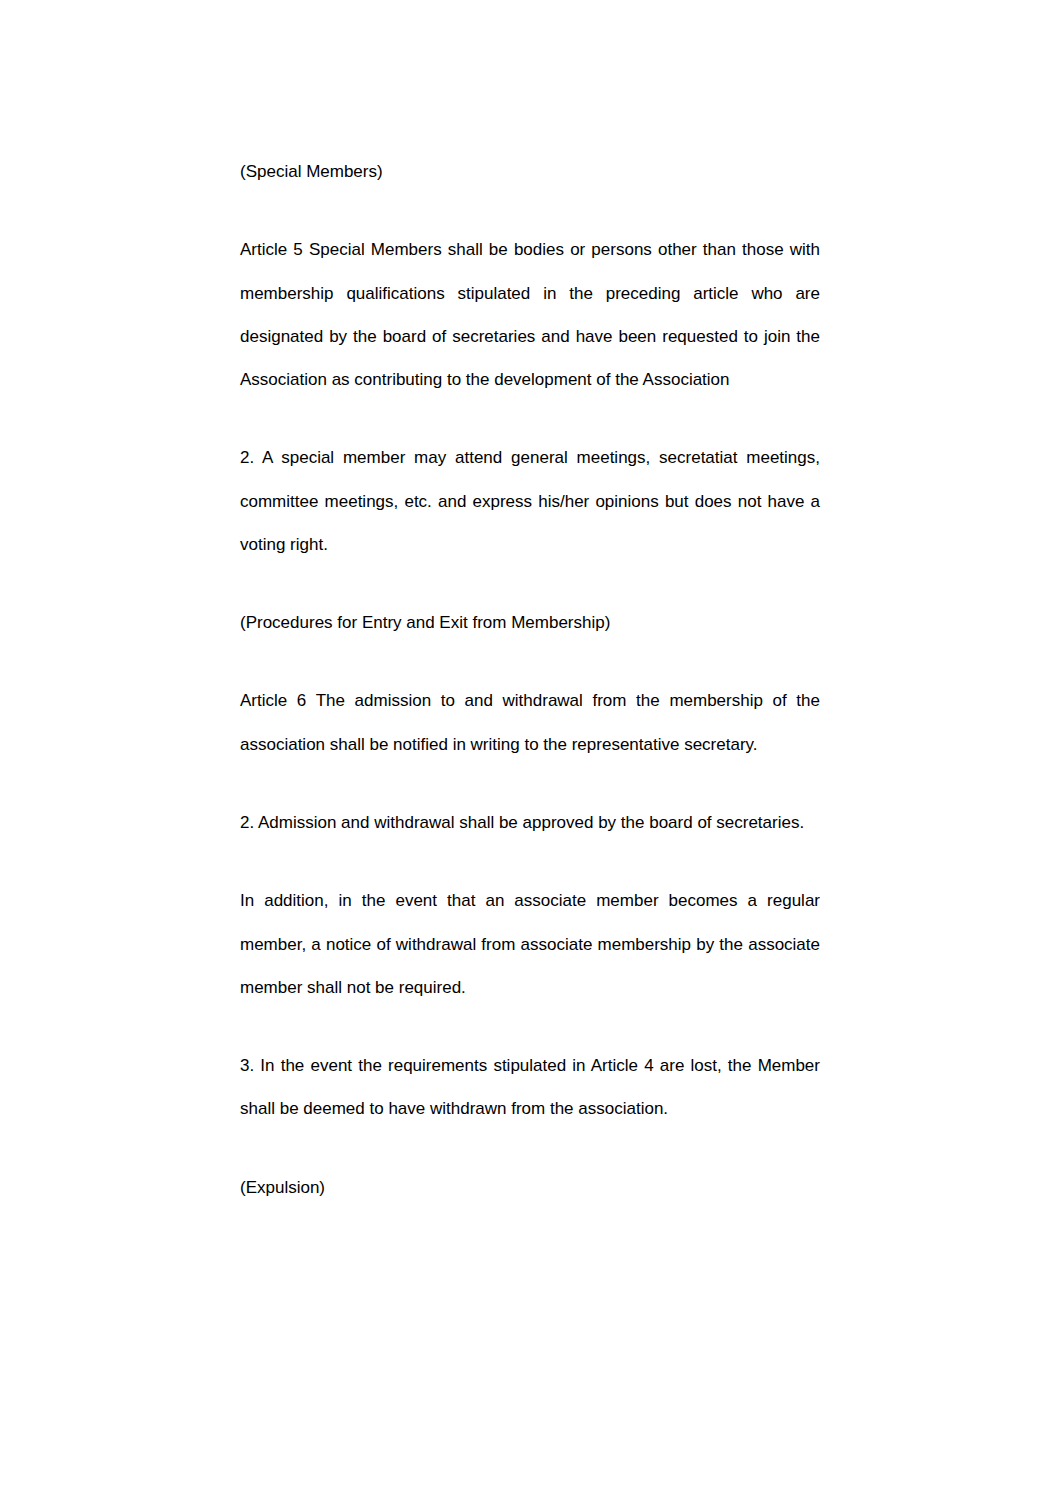(Special Members)
Article 5 Special Members shall be bodies or persons other than those with membership qualifications stipulated in the preceding article who are designated by the board of secretaries and have been requested to join the Association as contributing to the development of the Association
2. A special member may attend general meetings, secretatiat meetings, committee meetings, etc. and express his/her opinions but does not have a voting right.
(Procedures for Entry and Exit from Membership)
Article 6 The admission to and withdrawal from the membership of the association shall be notified in writing to the representative secretary.
2. Admission and withdrawal shall be approved by the board of secretaries.
In addition, in the event that an associate member becomes a regular member, a notice of withdrawal from associate membership by the associate member shall not be required.
3. In the event the requirements stipulated in Article 4 are lost, the Member shall be deemed to have withdrawn from the association.
(Expulsion)